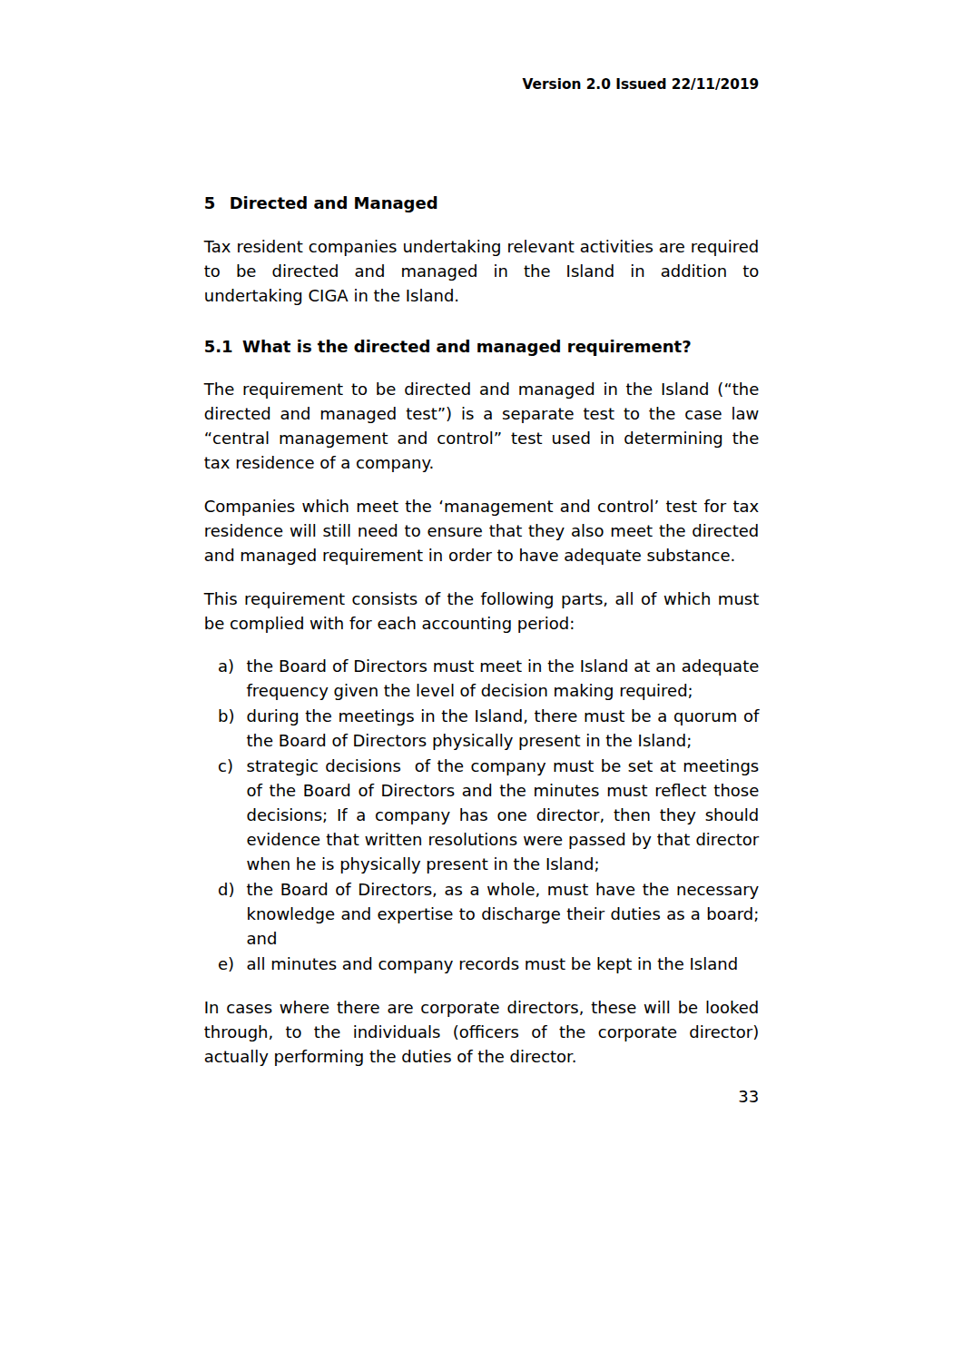Version 2.0 Issued 22/11/2019
5 Directed and Managed
Tax resident companies undertaking relevant activities are required to be directed and managed in the Island in addition to undertaking CIGA in the Island.
5.1 What is the directed and managed requirement?
The requirement to be directed and managed in the Island (“the directed and managed test”) is a separate test to the case law “central management and control” test used in determining the tax residence of a company.
Companies which meet the ‘management and control’ test for tax residence will still need to ensure that they also meet the directed and managed requirement in order to have adequate substance.
This requirement consists of the following parts, all of which must be complied with for each accounting period:
the Board of Directors must meet in the Island at an adequate frequency given the level of decision making required;
during the meetings in the Island, there must be a quorum of the Board of Directors physically present in the Island;
strategic decisions of the company must be set at meetings of the Board of Directors and the minutes must reflect those decisions; If a company has one director, then they should evidence that written resolutions were passed by that director when he is physically present in the Island;
the Board of Directors, as a whole, must have the necessary knowledge and expertise to discharge their duties as a board; and
all minutes and company records must be kept in the Island
In cases where there are corporate directors, these will be looked through, to the individuals (officers of the corporate director) actually performing the duties of the director.
33